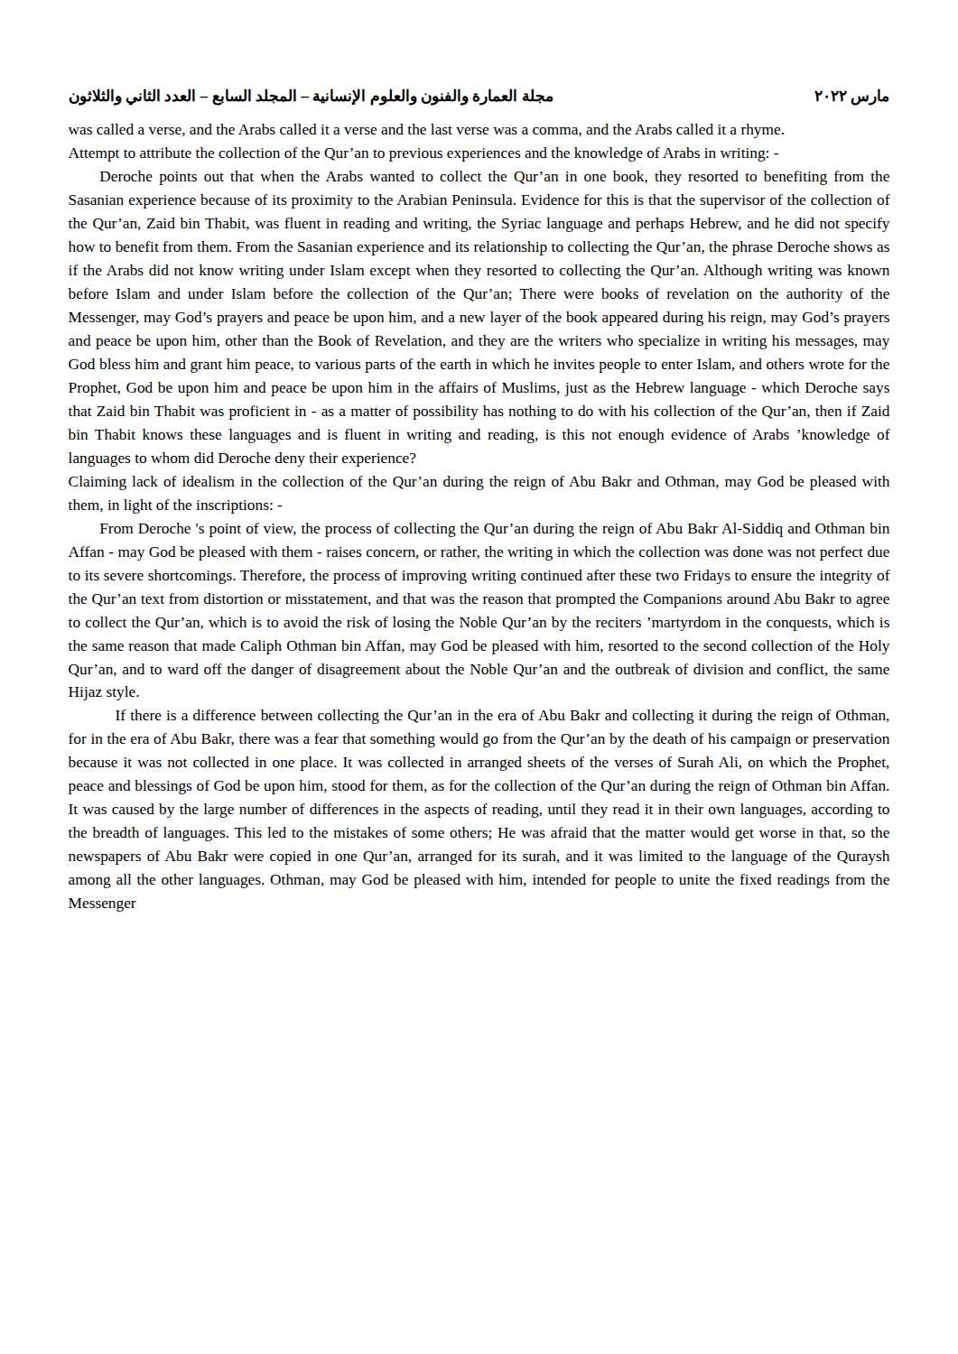مارس ٢٠٢٢ مجلة العمارة والفنون والعلوم الإنسانية – المجلد السابع – العدد الثاني والثلاثون
was called a verse, and the Arabs called it a verse and the last verse was a comma, and the Arabs called it a rhyme.
Attempt to attribute the collection of the Qur’an to previous experiences and the knowledge of Arabs in writing: -
Deroche points out that when the Arabs wanted to collect the Qur’an in one book, they resorted to benefiting from the Sasanian experience because of its proximity to the Arabian Peninsula. Evidence for this is that the supervisor of the collection of the Qur’an, Zaid bin Thabit, was fluent in reading and writing, the Syriac language and perhaps Hebrew, and he did not specify how to benefit from them. From the Sasanian experience and its relationship to collecting the Qur’an, the phrase Deroche shows as if the Arabs did not know writing under Islam except when they resorted to collecting the Qur’an. Although writing was known before Islam and under Islam before the collection of the Qur’an; There were books of revelation on the authority of the Messenger, may God’s prayers and peace be upon him, and a new layer of the book appeared during his reign, may God’s prayers and peace be upon him, other than the Book of Revelation, and they are the writers who specialize in writing his messages, may God bless him and grant him peace, to various parts of the earth in which he invites people to enter Islam, and others wrote for the Prophet, God be upon him and peace be upon him in the affairs of Muslims, just as the Hebrew language - which Deroche says that Zaid bin Thabit was proficient in - as a matter of possibility has nothing to do with his collection of the Qur’an, then if Zaid bin Thabit knows these languages and is fluent in writing and reading, is this not enough evidence of Arabs ’knowledge of languages to whom did Deroche deny their experience?
Claiming lack of idealism in the collection of the Qur’an during the reign of Abu Bakr and Othman, may God be pleased with them, in light of the inscriptions: -
From Deroche 's point of view, the process of collecting the Qur’an during the reign of Abu Bakr Al-Siddiq and Othman bin Affan - may God be pleased with them - raises concern, or rather, the writing in which the collection was done was not perfect due to its severe shortcomings. Therefore, the process of improving writing continued after these two Fridays to ensure the integrity of the Qur’an text from distortion or misstatement, and that was the reason that prompted the Companions around Abu Bakr to agree to collect the Qur’an, which is to avoid the risk of losing the Noble Qur’an by the reciters ’martyrdom in the conquests, which is the same reason that made Caliph Othman bin Affan, may God be pleased with him, resorted to the second collection of the Holy Qur’an, and to ward off the danger of disagreement about the Noble Qur’an and the outbreak of division and conflict, the same Hijaz style.
If there is a difference between collecting the Qur’an in the era of Abu Bakr and collecting it during the reign of Othman, for in the era of Abu Bakr, there was a fear that something would go from the Qur’an by the death of his campaign or preservation because it was not collected in one place. It was collected in arranged sheets of the verses of Surah Ali, on which the Prophet, peace and blessings of God be upon him, stood for them, as for the collection of the Qur’an during the reign of Othman bin Affan. It was caused by the large number of differences in the aspects of reading, until they read it in their own languages, according to the breadth of languages. This led to the mistakes of some others; He was afraid that the matter would get worse in that, so the newspapers of Abu Bakr were copied in one Qur’an, arranged for its surah, and it was limited to the language of the Quraysh among all the other languages. Othman, may God be pleased with him, intended for people to unite the fixed readings from the Messenger